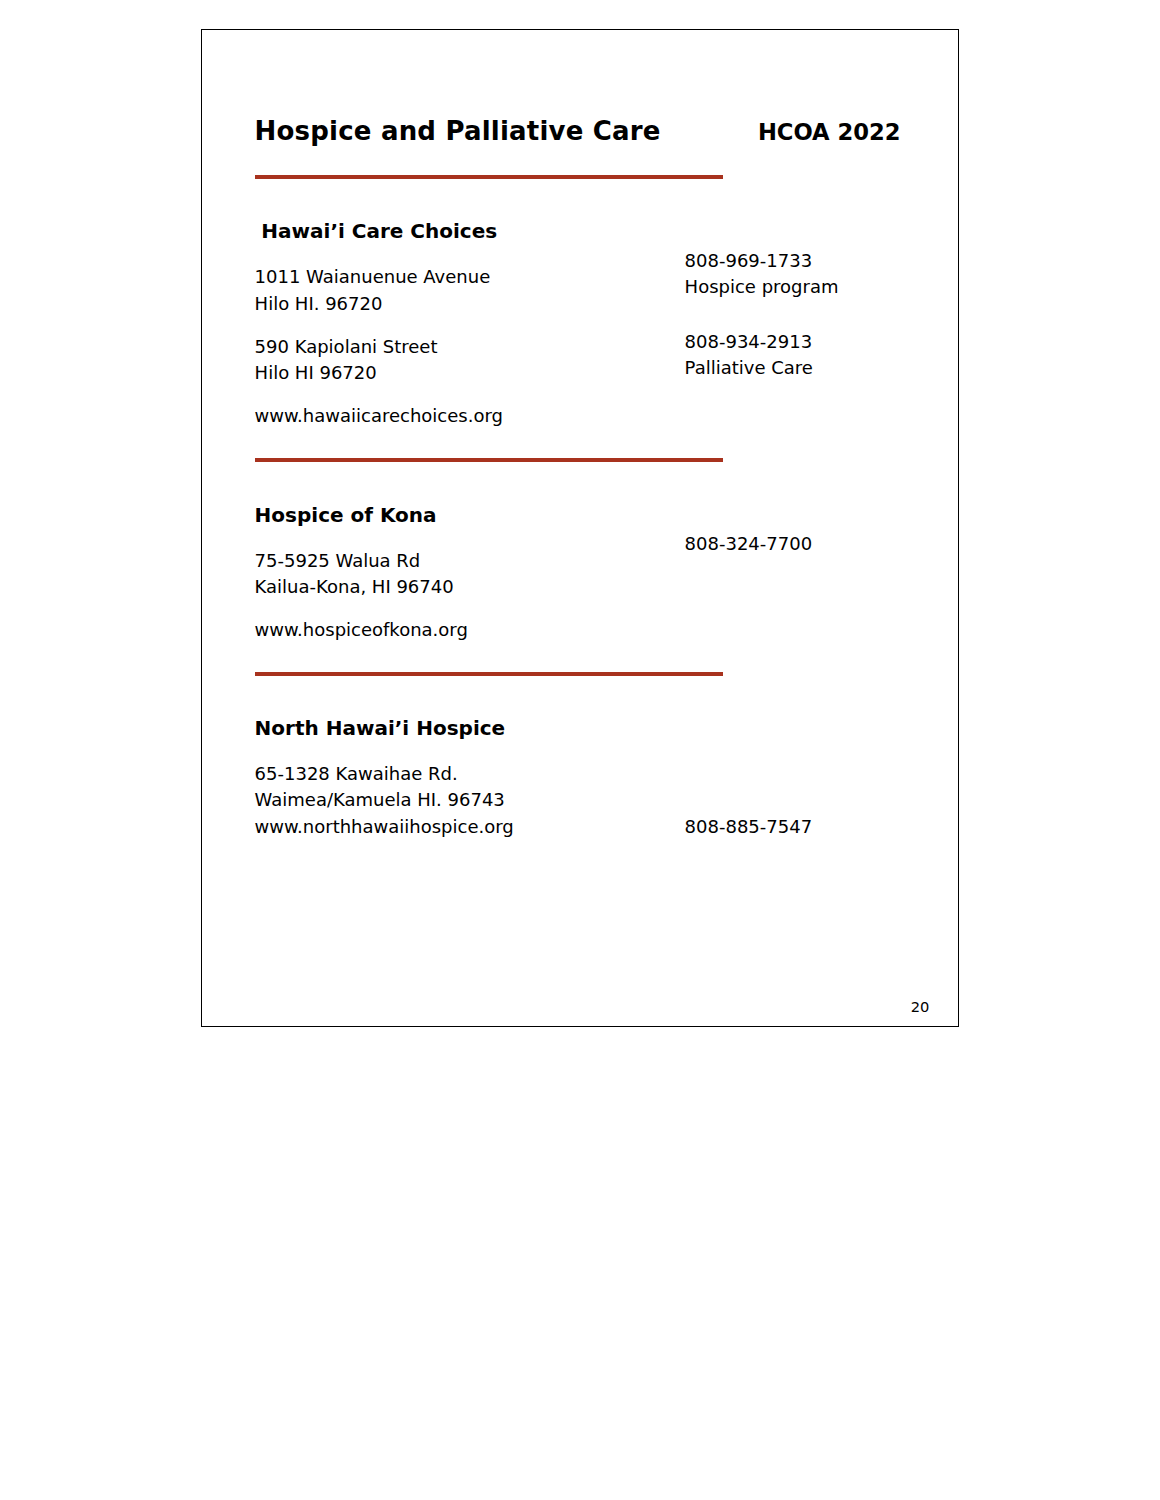Hospice and Palliative Care
HCOA 2022
Hawai’i Care Choices
1011 Waianuenue Avenue
Hilo HI. 96720
590 Kapiolani Street
Hilo HI 96720
www.hawaiicarechoices.org
808-969-1733
Hospice program
808-934-2913
Palliative Care
Hospice of Kona
75-5925 Walua Rd
Kailua-Kona, HI 96740
www.hospiceofkona.org
808-324-7700
North Hawai’i Hospice
65-1328 Kawaihae Rd.
Waimea/Kamuela HI. 96743
www.northhawaiihospice.org
808-885-7547
20